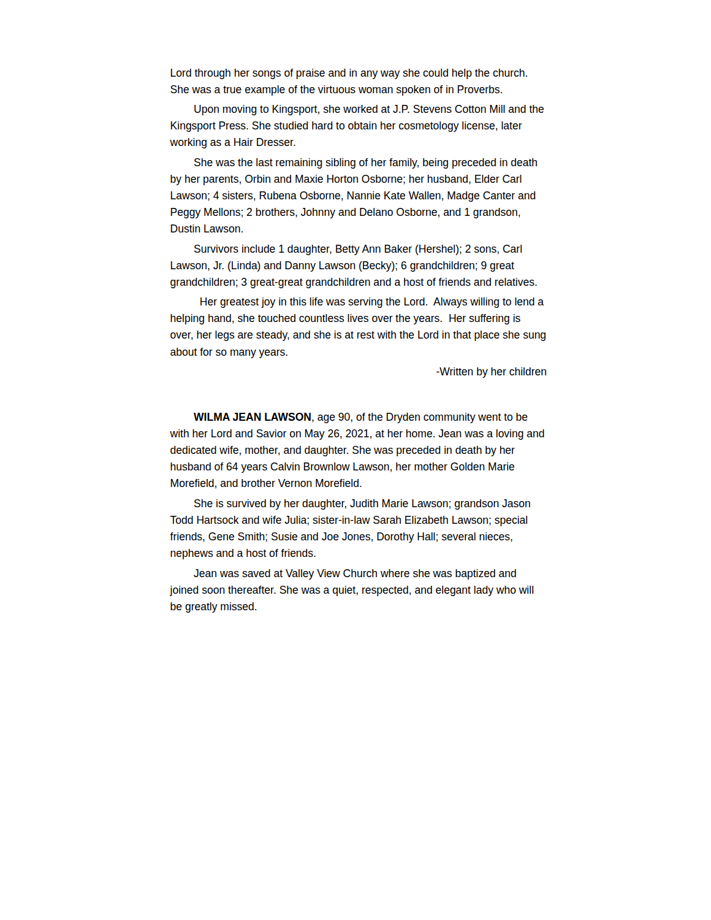Lord through her songs of praise and in any way she could help the church. She was a true example of the virtuous woman spoken of in Proverbs.
Upon moving to Kingsport, she worked at J.P. Stevens Cotton Mill and the Kingsport Press. She studied hard to obtain her cosmetology license, later working as a Hair Dresser.
She was the last remaining sibling of her family, being preceded in death by her parents, Orbin and Maxie Horton Osborne; her husband, Elder Carl Lawson; 4 sisters, Rubena Osborne, Nannie Kate Wallen, Madge Canter and Peggy Mellons; 2 brothers, Johnny and Delano Osborne, and 1 grandson, Dustin Lawson.
Survivors include 1 daughter, Betty Ann Baker (Hershel); 2 sons, Carl Lawson, Jr. (Linda) and Danny Lawson (Becky); 6 grandchildren; 9 great grandchildren; 3 great-great grandchildren and a host of friends and relatives.
Her greatest joy in this life was serving the Lord. Always willing to lend a helping hand, she touched countless lives over the years. Her suffering is over, her legs are steady, and she is at rest with the Lord in that place she sung about for so many years.
-Written by her children
WILMA JEAN LAWSON, age 90, of the Dryden community went to be with her Lord and Savior on May 26, 2021, at her home. Jean was a loving and dedicated wife, mother, and daughter. She was preceded in death by her husband of 64 years Calvin Brownlow Lawson, her mother Golden Marie Morefield, and brother Vernon Morefield.
She is survived by her daughter, Judith Marie Lawson; grandson Jason Todd Hartsock and wife Julia; sister-in-law Sarah Elizabeth Lawson; special friends, Gene Smith; Susie and Joe Jones, Dorothy Hall; several nieces, nephews and a host of friends.
Jean was saved at Valley View Church where she was baptized and joined soon thereafter. She was a quiet, respected, and elegant lady who will be greatly missed.